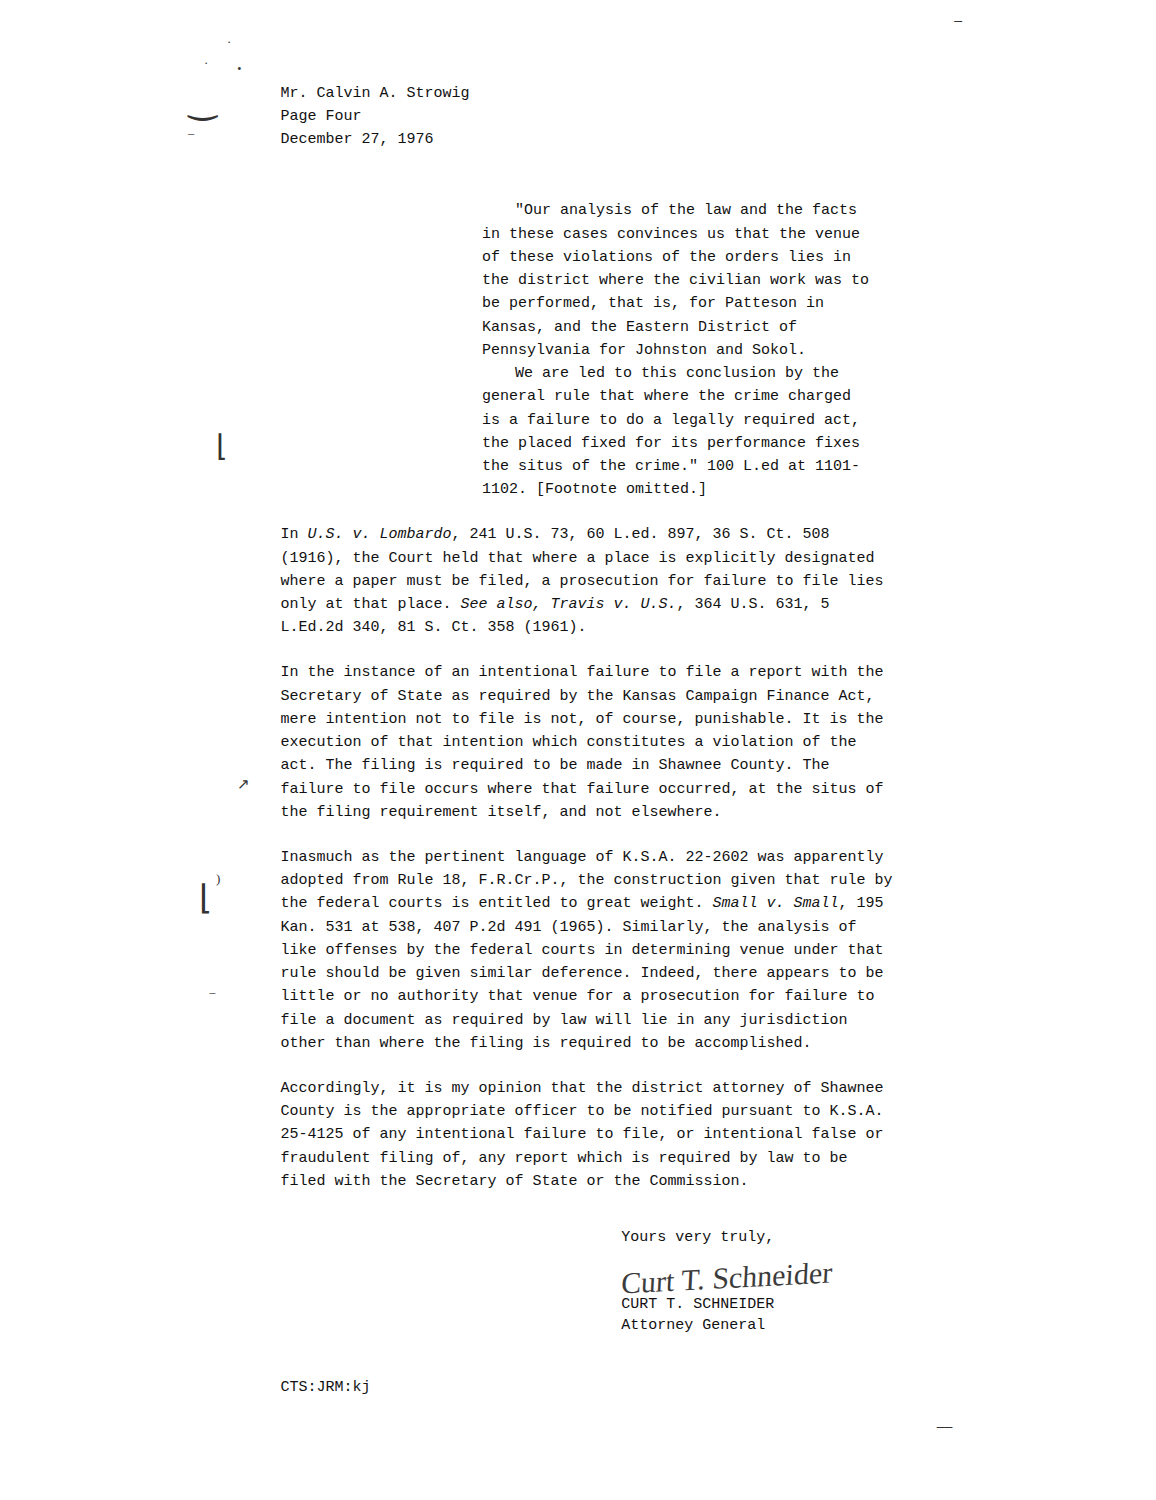. . • ‿ − ⌊ ↗ ) ⌊ −
—
——
Mr. Calvin A. Strowig
Page Four
December 27, 1976
"Our analysis of the law and the facts in these cases convinces us that the venue of these violations of the orders lies in the district where the civilian work was to be performed, that is, for Patteson in Kansas, and the Eastern District of Pennsylvania for Johnston and Sokol.
We are led to this conclusion by the general rule that where the crime charged is a failure to do a legally required act, the placed fixed for its performance fixes the situs of the crime." 100 L.ed at 1101-1102. [Footnote omitted.]
In U.S. v. Lombardo, 241 U.S. 73, 60 L.ed. 897, 36 S. Ct. 508 (1916), the Court held that where a place is explicitly designated where a paper must be filed, a prosecution for failure to file lies only at that place. See also, Travis v. U.S., 364 U.S. 631, 5 L.Ed.2d 340, 81 S. Ct. 358 (1961).
In the instance of an intentional failure to file a report with the Secretary of State as required by the Kansas Campaign Finance Act, mere intention not to file is not, of course, punishable. It is the execution of that intention which constitutes a violation of the act. The filing is required to be made in Shawnee County. The failure to file occurs where that failure occurred, at the situs of the filing requirement itself, and not elsewhere.
Inasmuch as the pertinent language of K.S.A. 22-2602 was apparently adopted from Rule 18, F.R.Cr.P., the construction given that rule by the federal courts is entitled to great weight. Small v. Small, 195 Kan. 531 at 538, 407 P.2d 491 (1965). Similarly, the analysis of like offenses by the federal courts in determining venue under that rule should be given similar deference. Indeed, there appears to be little or no authority that venue for a prosecution for failure to file a document as required by law will lie in any jurisdiction other than where the filing is required to be accomplished.
Accordingly, it is my opinion that the district attorney of Shawnee County is the appropriate officer to be notified pursuant to K.S.A. 25-4125 of any intentional failure to file, or intentional false or fraudulent filing of, any report which is required by law to be filed with the Secretary of State or the Commission.
Yours very truly,
Curt T. Schneider
CURT T. SCHNEIDER Attorney General
CTS:JRM:kj